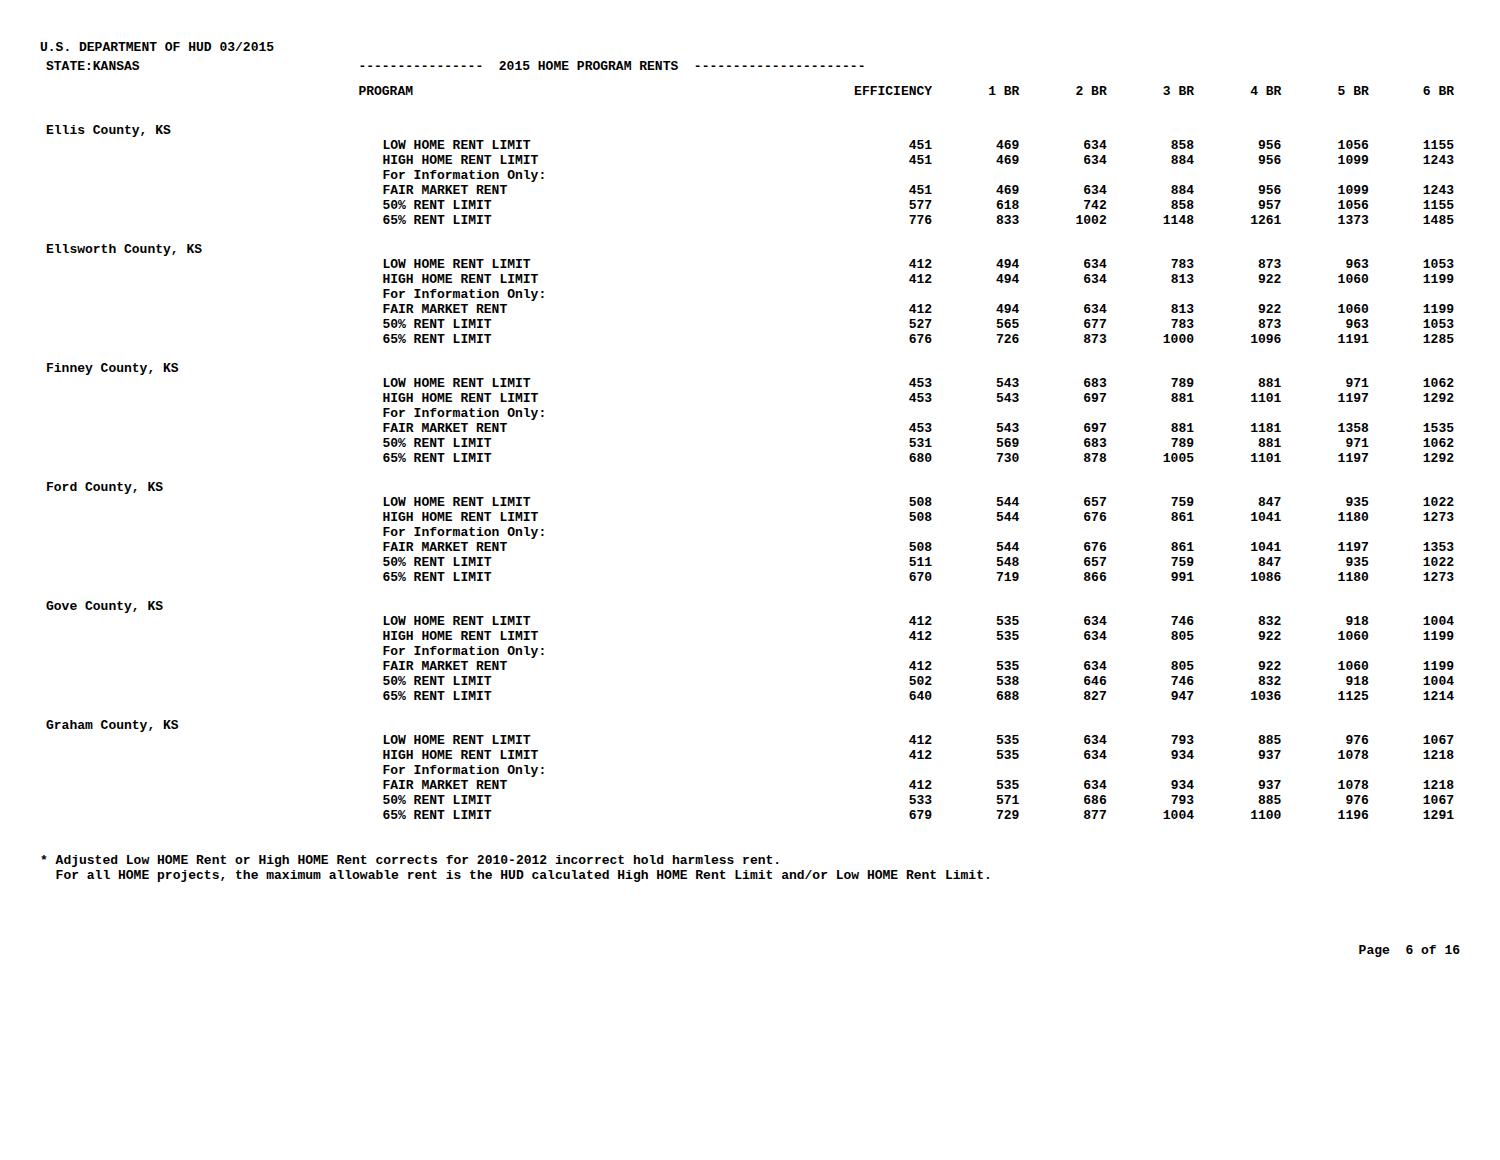U.S. DEPARTMENT OF HUD 03/2015
| STATE:KANSAS | ---------------- 2015 HOME PROGRAM RENTS ---------------------- |
| | PROGRAM | EFFICIENCY | 1 BR | 2 BR | 3 BR | 4 BR | 5 BR | 6 BR |
| Ellis County, KS |
| | LOW HOME RENT LIMIT | 451 | 469 | 634 | 858 | 956 | 1056 | 1155 |
| | HIGH HOME RENT LIMIT | 451 | 469 | 634 | 884 | 956 | 1099 | 1243 |
| | For Information Only: | | | | | | | |
| | FAIR MARKET RENT | 451 | 469 | 634 | 884 | 956 | 1099 | 1243 |
| | 50% RENT LIMIT | 577 | 618 | 742 | 858 | 957 | 1056 | 1155 |
| | 65% RENT LIMIT | 776 | 833 | 1002 | 1148 | 1261 | 1373 | 1485 |
| Ellsworth County, KS |
| | LOW HOME RENT LIMIT | 412 | 494 | 634 | 783 | 873 | 963 | 1053 |
| | HIGH HOME RENT LIMIT | 412 | 494 | 634 | 813 | 922 | 1060 | 1199 |
| | For Information Only: | | | | | | | |
| | FAIR MARKET RENT | 412 | 494 | 634 | 813 | 922 | 1060 | 1199 |
| | 50% RENT LIMIT | 527 | 565 | 677 | 783 | 873 | 963 | 1053 |
| | 65% RENT LIMIT | 676 | 726 | 873 | 1000 | 1096 | 1191 | 1285 |
| Finney County, KS |
| | LOW HOME RENT LIMIT | 453 | 543 | 683 | 789 | 881 | 971 | 1062 |
| | HIGH HOME RENT LIMIT | 453 | 543 | 697 | 881 | 1101 | 1197 | 1292 |
| | For Information Only: | | | | | | | |
| | FAIR MARKET RENT | 453 | 543 | 697 | 881 | 1181 | 1358 | 1535 |
| | 50% RENT LIMIT | 531 | 569 | 683 | 789 | 881 | 971 | 1062 |
| | 65% RENT LIMIT | 680 | 730 | 878 | 1005 | 1101 | 1197 | 1292 |
| Ford County, KS |
| | LOW HOME RENT LIMIT | 508 | 544 | 657 | 759 | 847 | 935 | 1022 |
| | HIGH HOME RENT LIMIT | 508 | 544 | 676 | 861 | 1041 | 1180 | 1273 |
| | For Information Only: | | | | | | | |
| | FAIR MARKET RENT | 508 | 544 | 676 | 861 | 1041 | 1197 | 1353 |
| | 50% RENT LIMIT | 511 | 548 | 657 | 759 | 847 | 935 | 1022 |
| | 65% RENT LIMIT | 670 | 719 | 866 | 991 | 1086 | 1180 | 1273 |
| Gove County, KS |
| | LOW HOME RENT LIMIT | 412 | 535 | 634 | 746 | 832 | 918 | 1004 |
| | HIGH HOME RENT LIMIT | 412 | 535 | 634 | 805 | 922 | 1060 | 1199 |
| | For Information Only: | | | | | | | |
| | FAIR MARKET RENT | 412 | 535 | 634 | 805 | 922 | 1060 | 1199 |
| | 50% RENT LIMIT | 502 | 538 | 646 | 746 | 832 | 918 | 1004 |
| | 65% RENT LIMIT | 640 | 688 | 827 | 947 | 1036 | 1125 | 1214 |
| Graham County, KS |
| | LOW HOME RENT LIMIT | 412 | 535 | 634 | 793 | 885 | 976 | 1067 |
| | HIGH HOME RENT LIMIT | 412 | 535 | 634 | 934 | 937 | 1078 | 1218 |
| | For Information Only: | | | | | | | |
| | FAIR MARKET RENT | 412 | 535 | 634 | 934 | 937 | 1078 | 1218 |
| | 50% RENT LIMIT | 533 | 571 | 686 | 793 | 885 | 976 | 1067 |
| | 65% RENT LIMIT | 679 | 729 | 877 | 1004 | 1100 | 1196 | 1291 |
* Adjusted Low HOME Rent or High HOME Rent corrects for 2010-2012 incorrect hold harmless rent. For all HOME projects, the maximum allowable rent is the HUD calculated High HOME Rent Limit and/or Low HOME Rent Limit.
Page 6 of 16